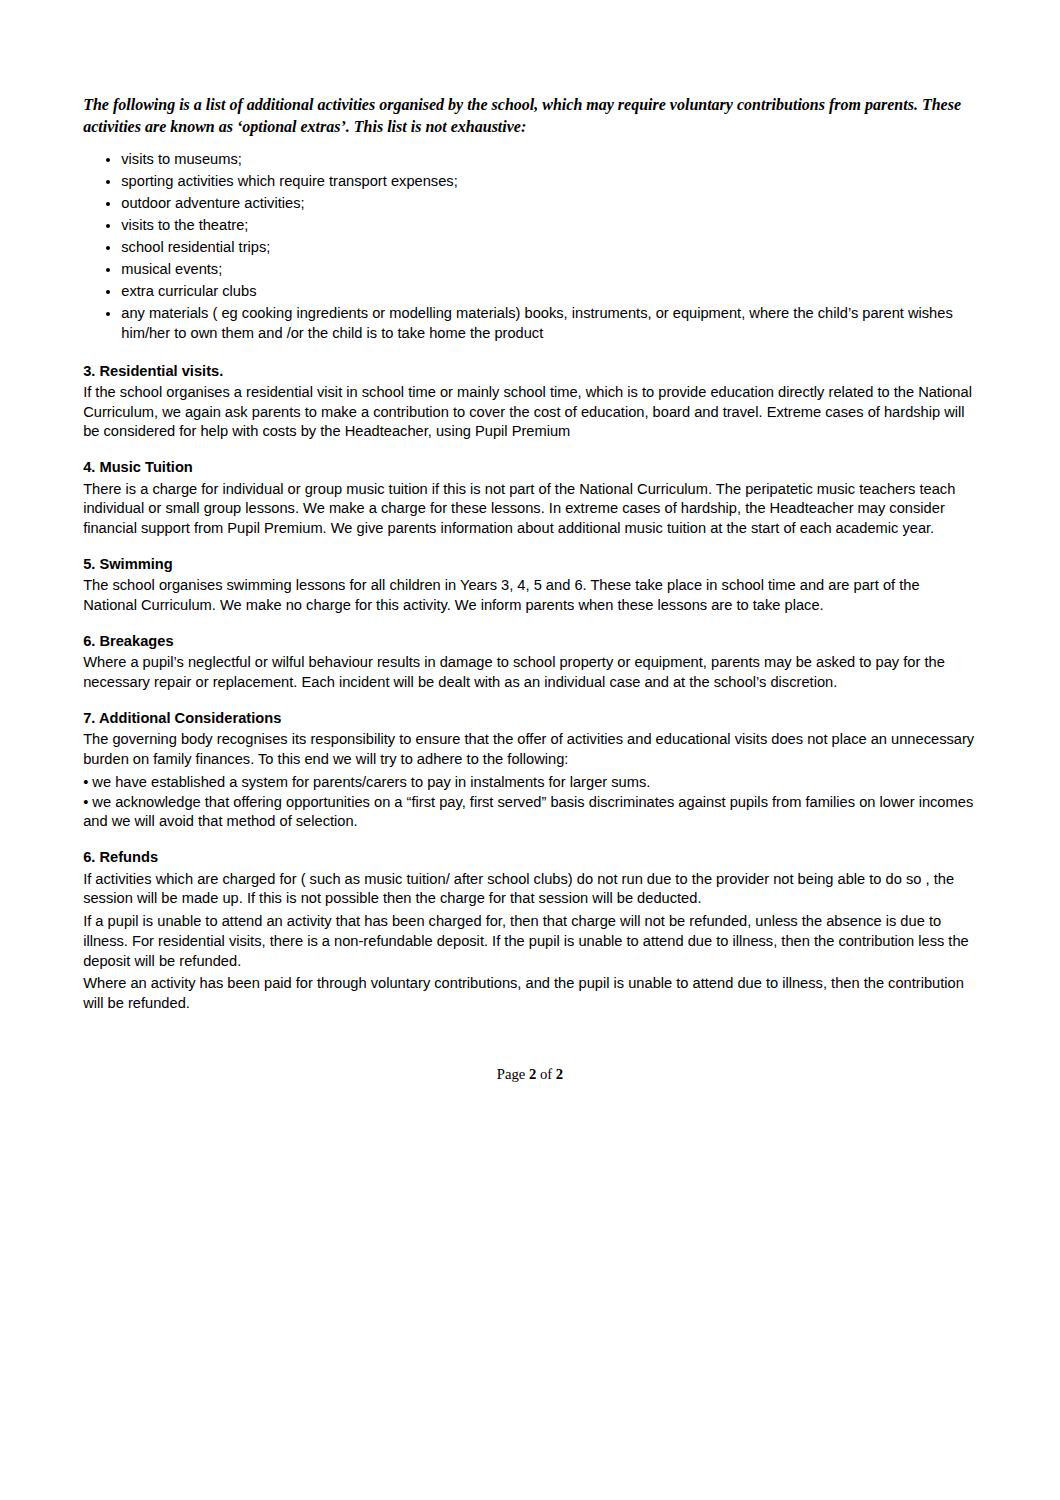The following is a list of additional activities organised by the school, which may require voluntary contributions from parents. These activities are known as ‘optional extras’. This list is not exhaustive:
visits to museums;
sporting activities which require transport expenses;
outdoor adventure activities;
visits to the theatre;
school residential trips;
musical events;
extra curricular clubs
any materials ( eg cooking ingredients or modelling materials) books, instruments, or equipment, where the child’s parent wishes him/her to own them and /or the child is to take home the product
3. Residential visits.
If the school organises a residential visit in school time or mainly school time, which is to provide education directly related to the National Curriculum, we again ask parents to make a contribution to cover the cost of education, board and travel. Extreme cases of hardship will be considered for help with costs by the Headteacher, using Pupil Premium
4. Music Tuition
There is a charge for individual or group music tuition if this is not part of the National Curriculum. The peripatetic music teachers teach individual or small group lessons. We make a charge for these lessons. In extreme cases of hardship, the Headteacher may consider financial support from Pupil Premium. We give parents information about additional music tuition at the start of each academic year.
5. Swimming
The school organises swimming lessons for all children in Years 3, 4, 5 and 6. These take place in school time and are part of the National Curriculum. We make no charge for this activity. We inform parents when these lessons are to take place.
6. Breakages
Where a pupil’s neglectful or wilful behaviour results in damage to school property or equipment, parents may be asked to pay for the necessary repair or replacement. Each incident will be dealt with as an individual case and at the school’s discretion.
7. Additional Considerations
The governing body recognises its responsibility to ensure that the offer of activities and educational visits does not place an unnecessary burden on family finances. To this end we will try to adhere to the following:
• we have established a system for parents/carers to pay in instalments for larger sums.
• we acknowledge that offering opportunities on a “first pay, first served” basis discriminates against pupils from families on lower incomes and we will avoid that method of selection.
6. Refunds
If activities which are charged for ( such as music tuition/ after school clubs) do not run due to the provider not being able to do so , the session will be made up. If this is not possible then the charge for that session will be deducted.
If a pupil is unable to attend an activity that has been charged for, then that charge will not be refunded, unless the absence is due to illness. For residential visits, there is a non-refundable deposit. If the pupil is unable to attend due to illness, then the contribution less the deposit will be refunded.
Where an activity has been paid for through voluntary contributions, and the pupil is unable to attend due to illness, then the contribution will be refunded.
Page 2 of 2